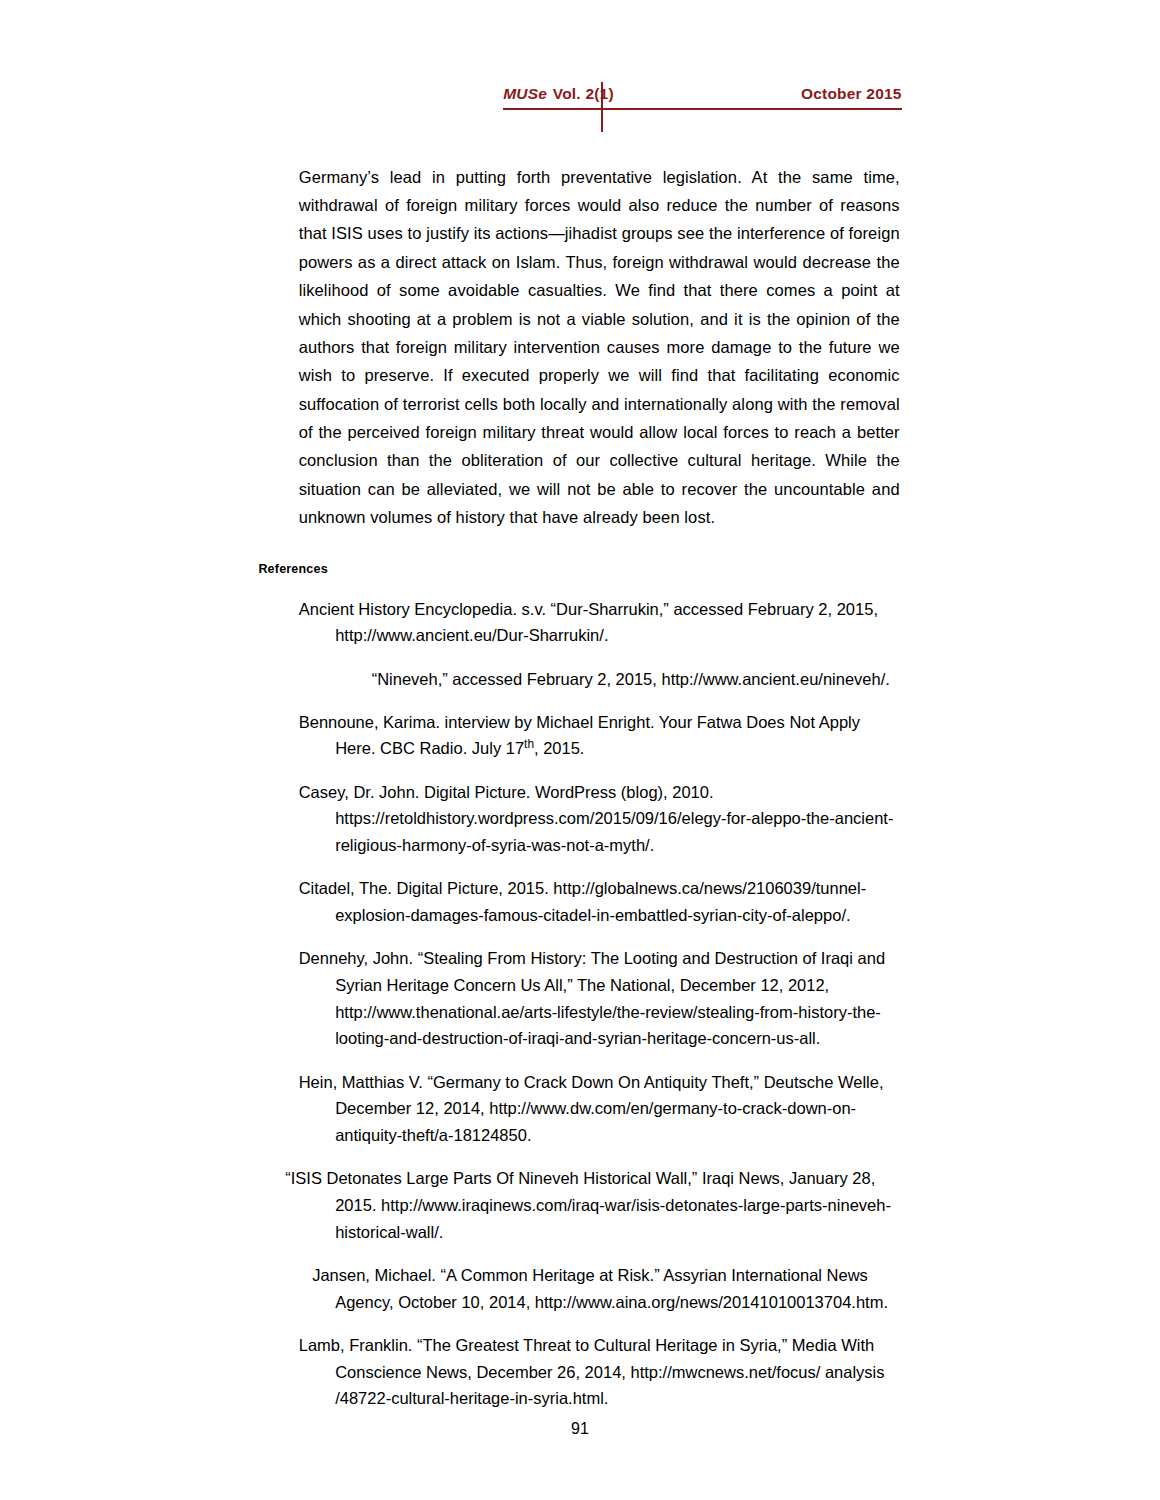MUSe Vol. 2(1) October 2015
Germany’s lead in putting forth preventative legislation. At the same time, withdrawal of foreign military forces would also reduce the number of reasons that ISIS uses to justify its actions—jihadist groups see the interference of foreign powers as a direct attack on Islam. Thus, foreign withdrawal would decrease the likelihood of some avoidable casualties. We find that there comes a point at which shooting at a problem is not a viable solution, and it is the opinion of the authors that foreign military intervention causes more damage to the future we wish to preserve. If executed properly we will find that facilitating economic suffocation of terrorist cells both locally and internationally along with the removal of the perceived foreign military threat would allow local forces to reach a better conclusion than the obliteration of our collective cultural heritage. While the situation can be alleviated, we will not be able to recover the uncountable and unknown volumes of history that have already been lost.
References
Ancient History Encyclopedia. s.v. “Dur-Sharrukin,” accessed February 2, 2015, http://www.ancient.eu/Dur-Sharrukin/.
“Nineveh,” accessed February 2, 2015, http://www.ancient.eu/nineveh/.
Bennoune, Karima. interview by Michael Enright. Your Fatwa Does Not Apply Here. CBC Radio. July 17th, 2015.
Casey, Dr. John. Digital Picture. WordPress (blog), 2010. https://retoldhistory.wordpress.com/2015/09/16/elegy-for-aleppo-the-ancient-religious-harmony-of-syria-was-not-a-myth/.
Citadel, The. Digital Picture, 2015. http://globalnews.ca/news/2106039/tunnel-explosion-damages-famous-citadel-in-embattled-syrian-city-of-aleppo/.
Dennehy, John. “Stealing From History: The Looting and Destruction of Iraqi and Syrian Heritage Concern Us All,” The National, December 12, 2012, http://www.thenational.ae/arts-lifestyle/the-review/stealing-from-history-the-looting-and-destruction-of-iraqi-and-syrian-heritage-concern-us-all.
Hein, Matthias V. “Germany to Crack Down On Antiquity Theft,” Deutsche Welle, December 12, 2014, http://www.dw.com/en/germany-to-crack-down-on-antiquity-theft/a-18124850.
“ISIS Detonates Large Parts Of Nineveh Historical Wall,” Iraqi News, January 28, 2015. http://www.iraqinews.com/iraq-war/isis-detonates-large-parts-nineveh-historical-wall/.
Jansen, Michael. “A Common Heritage at Risk.” Assyrian International News Agency, October 10, 2014, http://www.aina.org/news/20141010013704.htm.
Lamb, Franklin. “The Greatest Threat to Cultural Heritage in Syria,” Media With Conscience News, December 26, 2014, http://mwcnews.net/focus/ analysis /48722-cultural-heritage-in-syria.html.
91